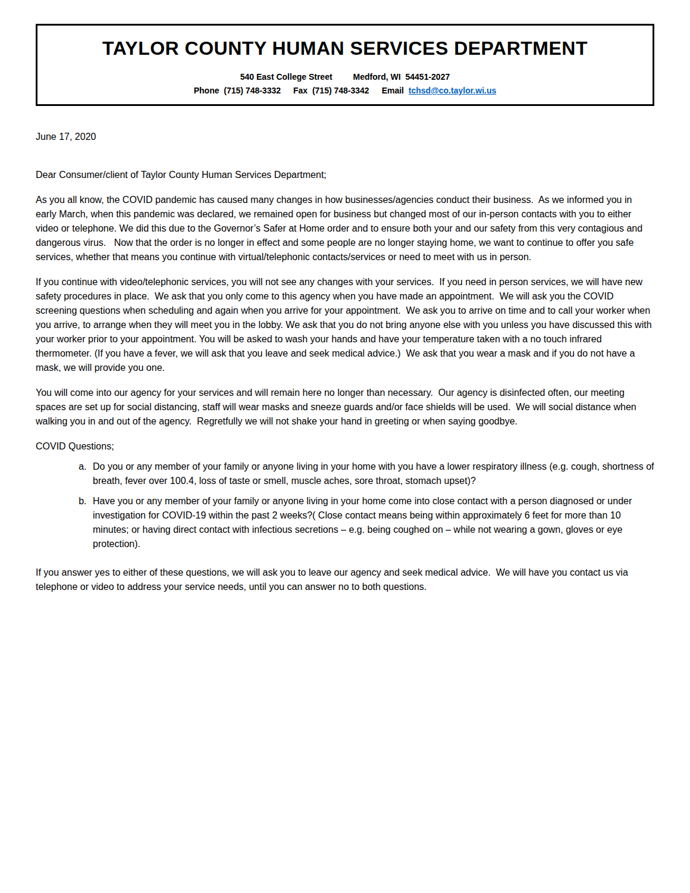TAYLOR COUNTY HUMAN SERVICES DEPARTMENT
540 East College Street Medford, WI 54451-2027
Phone (715) 748-3332 Fax (715) 748-3342 Email tchsd@co.taylor.wi.us
June 17, 2020
Dear Consumer/client of Taylor County Human Services Department;
As you all know, the COVID pandemic has caused many changes in how businesses/agencies conduct their business. As we informed you in early March, when this pandemic was declared, we remained open for business but changed most of our in-person contacts with you to either video or telephone. We did this due to the Governor’s Safer at Home order and to ensure both your and our safety from this very contagious and dangerous virus. Now that the order is no longer in effect and some people are no longer staying home, we want to continue to offer you safe services, whether that means you continue with virtual/telephonic contacts/services or need to meet with us in person.
If you continue with video/telephonic services, you will not see any changes with your services. If you need in person services, we will have new safety procedures in place. We ask that you only come to this agency when you have made an appointment. We will ask you the COVID screening questions when scheduling and again when you arrive for your appointment. We ask you to arrive on time and to call your worker when you arrive, to arrange when they will meet you in the lobby. We ask that you do not bring anyone else with you unless you have discussed this with your worker prior to your appointment. You will be asked to wash your hands and have your temperature taken with a no touch infrared thermometer. (If you have a fever, we will ask that you leave and seek medical advice.) We ask that you wear a mask and if you do not have a mask, we will provide you one.
You will come into our agency for your services and will remain here no longer than necessary. Our agency is disinfected often, our meeting spaces are set up for social distancing, staff will wear masks and sneeze guards and/or face shields will be used. We will social distance when walking you in and out of the agency. Regretfully we will not shake your hand in greeting or when saying goodbye.
COVID Questions;
Do you or any member of your family or anyone living in your home with you have a lower respiratory illness (e.g. cough, shortness of breath, fever over 100.4, loss of taste or smell, muscle aches, sore throat, stomach upset)?
Have you or any member of your family or anyone living in your home come into close contact with a person diagnosed or under investigation for COVID-19 within the past 2 weeks?( Close contact means being within approximately 6 feet for more than 10 minutes; or having direct contact with infectious secretions – e.g. being coughed on – while not wearing a gown, gloves or eye protection).
If you answer yes to either of these questions, we will ask you to leave our agency and seek medical advice. We will have you contact us via telephone or video to address your service needs, until you can answer no to both questions.